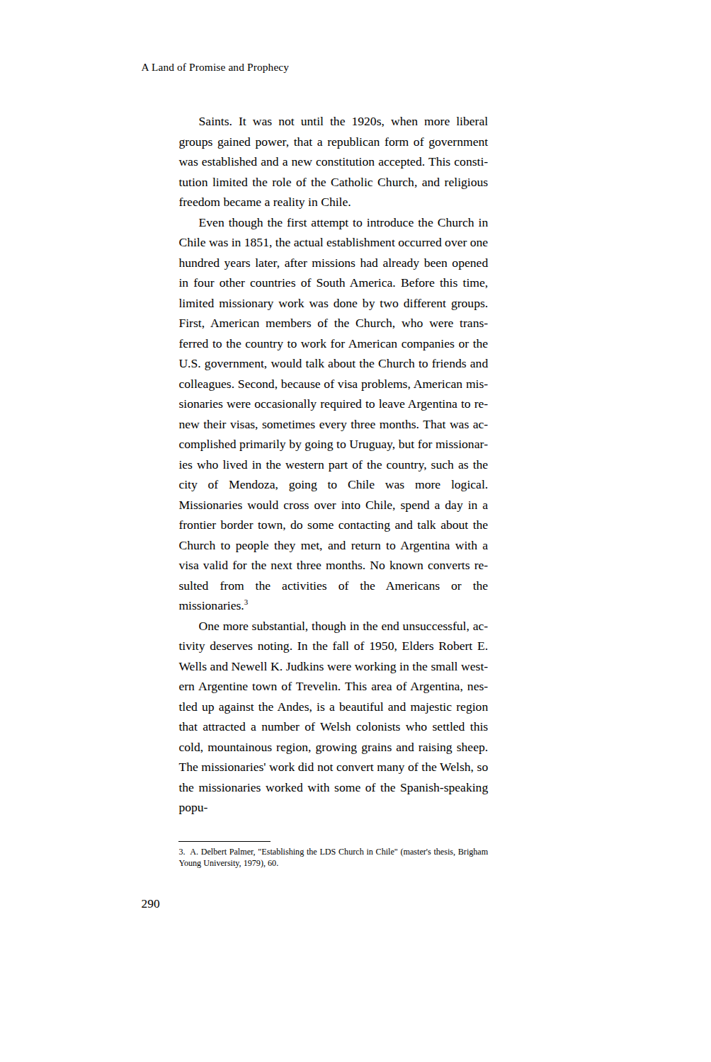A Land of Promise and Prophecy
Saints. It was not until the 1920s, when more liberal groups gained power, that a republican form of government was established and a new constitution accepted. This constitution limited the role of the Catholic Church, and religious freedom became a reality in Chile.
Even though the first attempt to introduce the Church in Chile was in 1851, the actual establishment occurred over one hundred years later, after missions had already been opened in four other countries of South America. Before this time, limited missionary work was done by two different groups. First, American members of the Church, who were transferred to the country to work for American companies or the U.S. government, would talk about the Church to friends and colleagues. Second, because of visa problems, American missionaries were occasionally required to leave Argentina to renew their visas, sometimes every three months. That was accomplished primarily by going to Uruguay, but for missionaries who lived in the western part of the country, such as the city of Mendoza, going to Chile was more logical. Missionaries would cross over into Chile, spend a day in a frontier border town, do some contacting and talk about the Church to people they met, and return to Argentina with a visa valid for the next three months. No known converts resulted from the activities of the Americans or the missionaries.3
One more substantial, though in the end unsuccessful, activity deserves noting. In the fall of 1950, Elders Robert E. Wells and Newell K. Judkins were working in the small western Argentine town of Trevelin. This area of Argentina, nestled up against the Andes, is a beautiful and majestic region that attracted a number of Welsh colonists who settled this cold, mountainous region, growing grains and raising sheep. The missionaries' work did not convert many of the Welsh, so the missionaries worked with some of the Spanish-speaking popu-
3. A. Delbert Palmer, "Establishing the LDS Church in Chile" (master's thesis, Brigham Young University, 1979), 60.
290